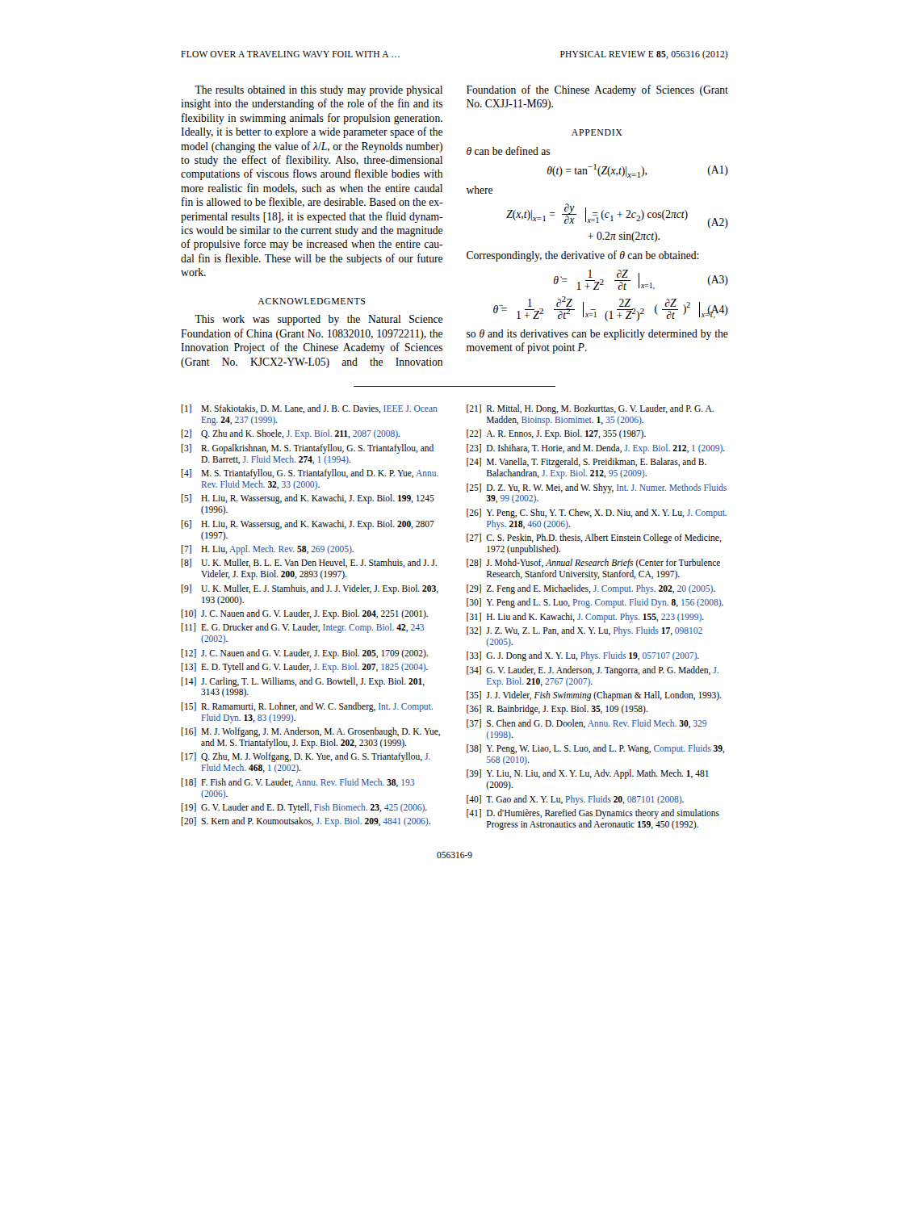Flow over a traveling wavy foil with a …
Physical Review E 85, 056316 (2012)
The results obtained in this study may provide physical insight into the understanding of the role of the fin and its flexibility in swimming animals for propulsion generation. Ideally, it is better to explore a wide parameter space of the model (changing the value of λ/L, or the Reynolds number) to study the effect of flexibility. Also, three-dimensional computations of viscous flows around flexible bodies with more realistic fin models, such as when the entire caudal fin is allowed to be flexible, are desirable. Based on the experimental results [18], it is expected that the fluid dynamics would be similar to the current study and the magnitude of propulsive force may be increased when the entire caudal fin is flexible. These will be the subjects of our future work.
Acknowledgments
This work was supported by the Natural Science Foundation of China (Grant No. 10832010, 10972211), the Innovation Project of the Chinese Academy of Sciences (Grant No. KJCX2-YW-L05) and the Innovation Foundation of the Chinese Academy of Sciences (Grant No. CXJJ-11-M69).
Appendix
θ can be defined as
θ(t) = tan−1(Z(x,t)|x=1), (A1)
where
Z(x,t)|x=1 = ∂y∂x x=1 = (c1 + 2c2) cos(2πct)
Z(x,t)|x=1 = + 0.2π sin(2πct).
(A2)
Correspondingly, the derivative of θ can be obtained:
θ̇ = 11 + Z2 ∂Z∂t x=1,
(A3)
θ̈ = 11 + Z2 ∂2Z∂t2 x=1 − 2Z(1 + Z2)2 ( ∂Z∂t )2 x=1,
(A4)
so θ and its derivatives can be explicitly determined by the movement of pivot point P.
[1] M. Sfakiotakis, D. M. Lane, and J. B. C. Davies, IEEE J. Ocean Eng. 24, 237 (1999).
[2] Q. Zhu and K. Shoele, J. Exp. Biol. 211, 2087 (2008).
[3] R. Gopalkrishnan, M. S. Triantafyllou, G. S. Triantafyllou, and D. Barrett, J. Fluid Mech. 274, 1 (1994).
[4] M. S. Triantafyllou, G. S. Triantafyllou, and D. K. P. Yue, Annu. Rev. Fluid Mech. 32, 33 (2000).
[5] H. Liu, R. Wassersug, and K. Kawachi, J. Exp. Biol. 199, 1245 (1996).
[6] H. Liu, R. Wassersug, and K. Kawachi, J. Exp. Biol. 200, 2807 (1997).
[7] H. Liu, Appl. Mech. Rev. 58, 269 (2005).
[8] U. K. Muller, B. L. E. Van Den Heuvel, E. J. Stamhuis, and J. J. Videler, J. Exp. Biol. 200, 2893 (1997).
[9] U. K. Muller, E. J. Stamhuis, and J. J. Videler, J. Exp. Biol. 203, 193 (2000).
[10] J. C. Nauen and G. V. Lauder, J. Exp. Biol. 204, 2251 (2001).
[11] E. G. Drucker and G. V. Lauder, Integr. Comp. Biol. 42, 243 (2002).
[12] J. C. Nauen and G. V. Lauder, J. Exp. Biol. 205, 1709 (2002).
[13] E. D. Tytell and G. V. Lauder, J. Exp. Biol. 207, 1825 (2004).
[14] J. Carling, T. L. Williams, and G. Bowtell, J. Exp. Biol. 201, 3143 (1998).
[15] R. Ramamurti, R. Lohner, and W. C. Sandberg, Int. J. Comput. Fluid Dyn. 13, 83 (1999).
[16] M. J. Wolfgang, J. M. Anderson, M. A. Grosenbaugh, D. K. Yue, and M. S. Triantafyllou, J. Exp. Biol. 202, 2303 (1999).
[17] Q. Zhu, M. J. Wolfgang, D. K. Yue, and G. S. Triantafyllou, J. Fluid Mech. 468, 1 (2002).
[18] F. Fish and G. V. Lauder, Annu. Rev. Fluid Mech. 38, 193 (2006).
[19] G. V. Lauder and E. D. Tytell, Fish Biomech. 23, 425 (2006).
[20] S. Kern and P. Koumoutsakos, J. Exp. Biol. 209, 4841 (2006).
[21] R. Mittal, H. Dong, M. Bozkurttas, G. V. Lauder, and P. G. A. Madden, Bioinsp. Biomimet. 1, 35 (2006).
[22] A. R. Ennos, J. Exp. Biol. 127, 355 (1987).
[23] D. Ishihara, T. Horie, and M. Denda, J. Exp. Biol. 212, 1 (2009).
[24] M. Vanella, T. Fitzgerald, S. Preidikman, E. Balaras, and B. Balachandran, J. Exp. Biol. 212, 95 (2009).
[25] D. Z. Yu, R. W. Mei, and W. Shyy, Int. J. Numer. Methods Fluids 39, 99 (2002).
[26] Y. Peng, C. Shu, Y. T. Chew, X. D. Niu, and X. Y. Lu, J. Comput. Phys. 218, 460 (2006).
[27] C. S. Peskin, Ph.D. thesis, Albert Einstein College of Medicine, 1972 (unpublished).
[28] J. Mohd-Yusof, Annual Research Briefs (Center for Turbulence Research, Stanford University, Stanford, CA, 1997).
[29] Z. Feng and E. Michaelides, J. Comput. Phys. 202, 20 (2005).
[30] Y. Peng and L. S. Luo, Prog. Comput. Fluid Dyn. 8, 156 (2008).
[31] H. Liu and K. Kawachi, J. Comput. Phys. 155, 223 (1999).
[32] J. Z. Wu, Z. L. Pan, and X. Y. Lu, Phys. Fluids 17, 098102 (2005).
[33] G. J. Dong and X. Y. Lu, Phys. Fluids 19, 057107 (2007).
[34] G. V. Lauder, E. J. Anderson, J. Tangorra, and P. G. Madden, J. Exp. Biol. 210, 2767 (2007).
[35] J. J. Videler, Fish Swimming (Chapman & Hall, London, 1993).
[36] R. Bainbridge, J. Exp. Biol. 35, 109 (1958).
[37] S. Chen and G. D. Doolen, Annu. Rev. Fluid Mech. 30, 329 (1998).
[38] Y. Peng, W. Liao, L. S. Luo, and L. P. Wang, Comput. Fluids 39, 568 (2010).
[39] Y. Liu, N. Liu, and X. Y. Lu, Adv. Appl. Math. Mech. 1, 481 (2009).
[40] T. Gao and X. Y. Lu, Phys. Fluids 20, 087101 (2008).
[41] D. d'Humières, Rarefied Gas Dynamics theory and simulations Progress in Astronautics and Aeronautic 159, 450 (1992).
056316-9